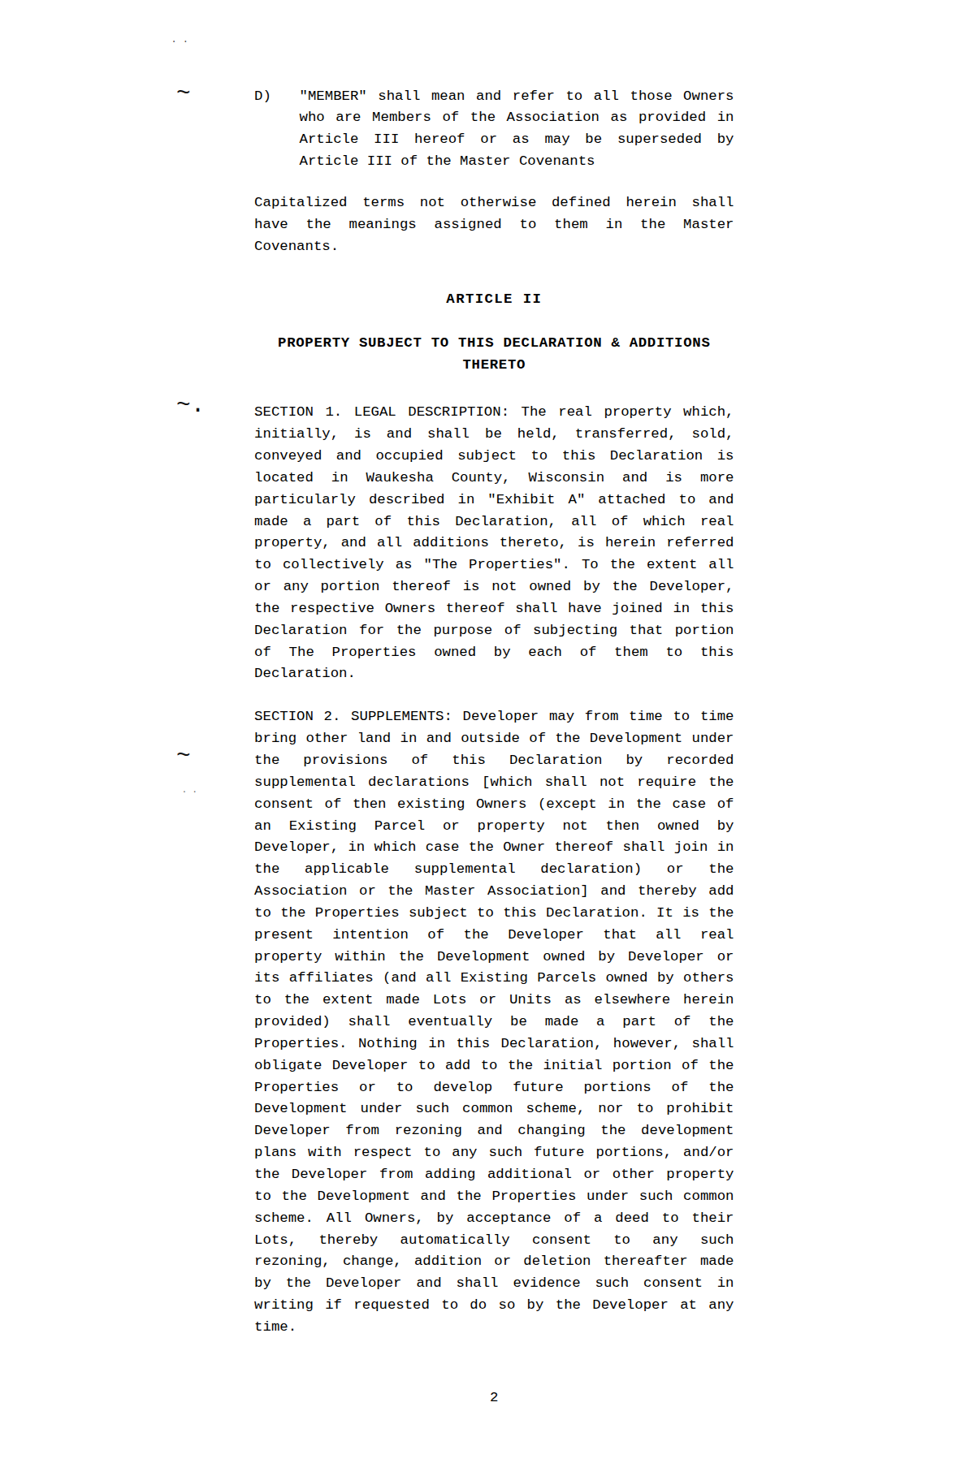. .
~
~.
~
. .
D)
"MEMBER" shall mean and refer to all those Owners who are Members of the Association as provided in Article III hereof or as may be superseded by Article III of the Master Covenants
Capitalized terms not otherwise defined herein shall have the meanings assigned to them in the Master Covenants.
ARTICLE II
PROPERTY SUBJECT TO THIS DECLARATION & ADDITIONS THERETO
SECTION 1. LEGAL DESCRIPTION: The real property which, initially, is and shall be held, transferred, sold, conveyed and occupied subject to this Declaration is located in Waukesha County, Wisconsin and is more particularly described in "Exhibit A" attached to and made a part of this Declaration, all of which real property, and all additions thereto, is herein referred to collectively as "The Properties". To the extent all or any portion thereof is not owned by the Developer, the respective Owners thereof shall have joined in this Declaration for the purpose of subjecting that portion of The Properties owned by each of them to this Declaration.
SECTION 2. SUPPLEMENTS: Developer may from time to time bring other land in and outside of the Development under the provisions of this Declaration by recorded supplemental declarations [which shall not require the consent of then existing Owners (except in the case of an Existing Parcel or property not then owned by Developer, in which case the Owner thereof shall join in the applicable supplemental declaration) or the Association or the Master Association] and thereby add to the Properties subject to this Declaration. It is the present intention of the Developer that all real property within the Development owned by Developer or its affiliates (and all Existing Parcels owned by others to the extent made Lots or Units as elsewhere herein provided) shall eventually be made a part of the Properties. Nothing in this Declaration, however, shall obligate Developer to add to the initial portion of the Properties or to develop future portions of the Development under such common scheme, nor to prohibit Developer from rezoning and changing the development plans with respect to any such future portions, and/or the Developer from adding additional or other property to the Development and the Properties under such common scheme. All Owners, by acceptance of a deed to their Lots, thereby automatically consent to any such rezoning, change, addition or deletion thereafter made by the Developer and shall evidence such consent in writing if requested to do so by the Developer at any time.
2